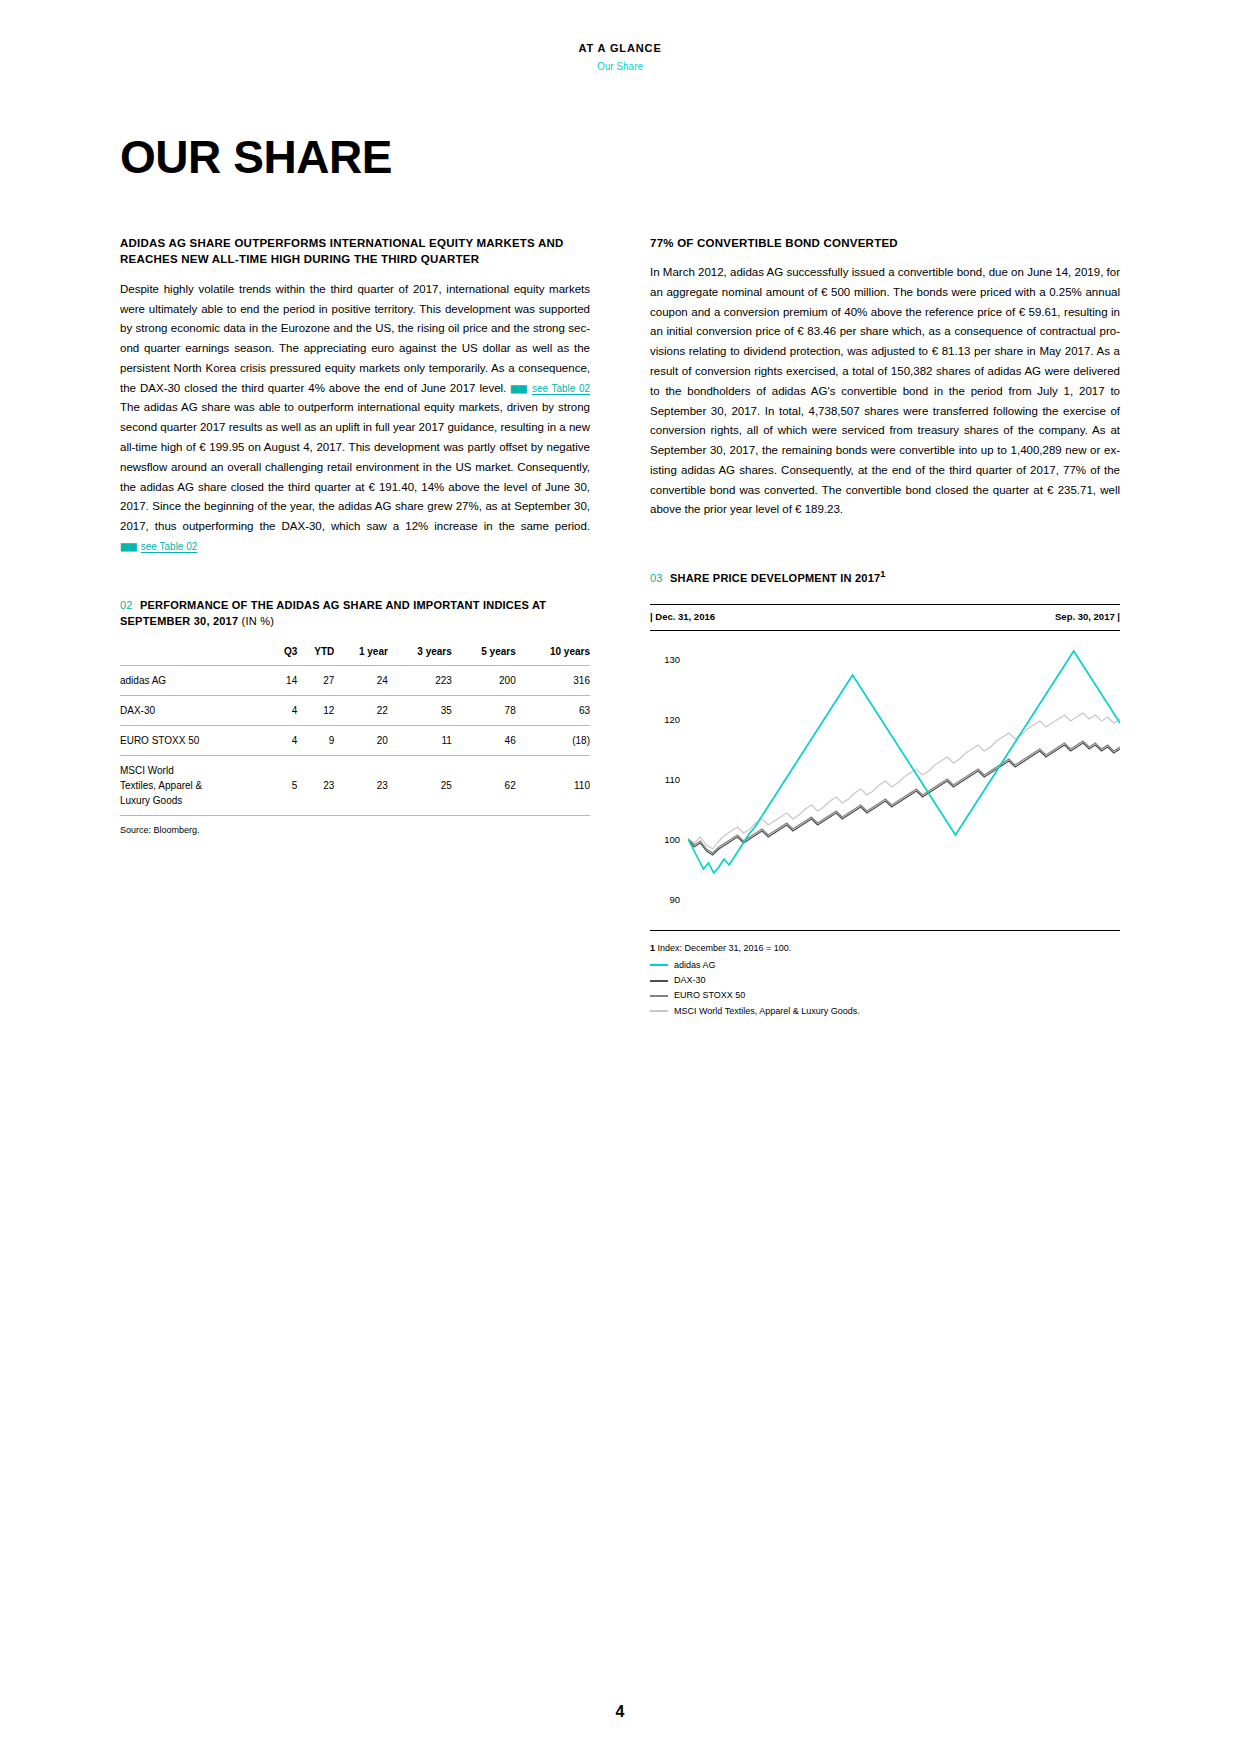AT A GLANCE
Our Share
OUR SHARE
ADIDAS AG SHARE OUTPERFORMS INTERNATIONAL EQUITY MARKETS AND REACHES NEW ALL-TIME HIGH DURING THE THIRD QUARTER
Despite highly volatile trends within the third quarter of 2017, international equity markets were ultimately able to end the period in positive territory. This development was supported by strong economic data in the Eurozone and the US, the rising oil price and the strong second quarter earnings season. The appreciating euro against the US dollar as well as the persistent North Korea crisis pressured equity markets only temporarily. As a consequence, the DAX-30 closed the third quarter 4% above the end of June 2017 level. ▩▩ see Table 02 The adidas AG share was able to outperform international equity markets, driven by strong second quarter 2017 results as well as an uplift in full year 2017 guidance, resulting in a new all-time high of € 199.95 on August 4, 2017. This development was partly offset by negative newsflow around an overall challenging retail environment in the US market. Consequently, the adidas AG share closed the third quarter at € 191.40, 14% above the level of June 30, 2017. Since the beginning of the year, the adidas AG share grew 27%, as at September 30, 2017, thus outperforming the DAX-30, which saw a 12% increase in the same period. ▩▩ see Table 02
02 PERFORMANCE OF THE ADIDAS AG SHARE AND IMPORTANT INDICES AT SEPTEMBER 30, 2017 (IN %)
| | Q3 | YTD | 1 year | 3 years | 5 years | 10 years |
| --- | --- | --- | --- | --- | --- | --- |
| adidas AG | 14 | 27 | 24 | 223 | 200 | 316 |
| DAX-30 | 4 | 12 | 22 | 35 | 78 | 63 |
| EURO STOXX 50 | 4 | 9 | 20 | 11 | 46 | (18) |
| MSCI World Textiles, Apparel & Luxury Goods | 5 | 23 | 23 | 25 | 62 | 110 |
Source: Bloomberg.
77% OF CONVERTIBLE BOND CONVERTED
In March 2012, adidas AG successfully issued a convertible bond, due on June 14, 2019, for an aggregate nominal amount of € 500 million. The bonds were priced with a 0.25% annual coupon and a conversion premium of 40% above the reference price of € 59.61, resulting in an initial conversion price of € 83.46 per share which, as a consequence of contractual provisions relating to dividend protection, was adjusted to € 81.13 per share in May 2017. As a result of conversion rights exercised, a total of 150,382 shares of adidas AG were delivered to the bondholders of adidas AG's convertible bond in the period from July 1, 2017 to September 30, 2017. In total, 4,738,507 shares were transferred following the exercise of conversion rights, all of which were serviced from treasury shares of the company. As at September 30, 2017, the remaining bonds were convertible into up to 1,400,289 new or existing adidas AG shares. Consequently, at the end of the third quarter of 2017, 77% of the convertible bond was converted. The convertible bond closed the quarter at € 235.71, well above the prior year level of € 189.23.
03 SHARE PRICE DEVELOPMENT IN 20171
| Dec. 31, 2016 Sep. 30, 2017 |
130
120
110
100
90
1 Index: December 31, 2016 = 100.
adidas AG
DAX-30
EURO STOXX 50
MSCI World Textiles, Apparel & Luxury Goods.
4